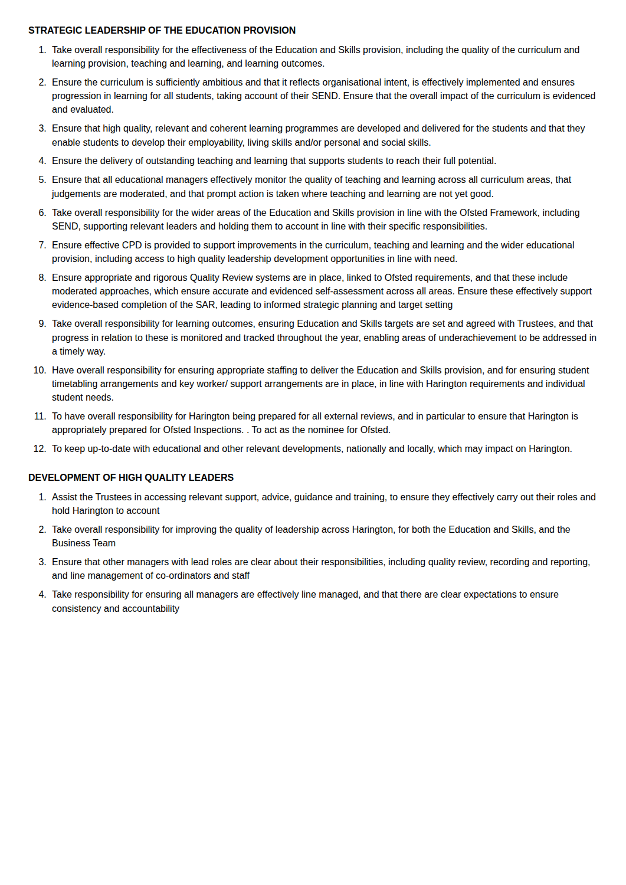Strategic Leadership of the Education Provision
Take overall responsibility for the effectiveness of the Education and Skills provision, including the quality of the curriculum and learning provision, teaching and learning, and learning outcomes.
Ensure the curriculum is sufficiently ambitious and that it reflects organisational intent, is effectively implemented and ensures progression in learning for all students, taking account of their SEND. Ensure that the overall impact of the curriculum is evidenced and evaluated.
Ensure that high quality, relevant and coherent learning programmes are developed and delivered for the students and that they enable students to develop their employability, living skills and/or personal and social skills.
Ensure the delivery of outstanding teaching and learning that supports students to reach their full potential.
Ensure that all educational managers effectively monitor the quality of teaching and learning across all curriculum areas, that judgements are moderated, and that prompt action is taken where teaching and learning are not yet good.
Take overall responsibility for the wider areas of the Education and Skills provision in line with the Ofsted Framework, including SEND, supporting relevant leaders and holding them to account in line with their specific responsibilities.
Ensure effective CPD is provided to support improvements in the curriculum, teaching and learning and the wider educational provision, including access to high quality leadership development opportunities in line with need.
Ensure appropriate and rigorous Quality Review systems are in place, linked to Ofsted requirements, and that these include moderated approaches, which ensure accurate and evidenced self-assessment across all areas. Ensure these effectively support evidence-based completion of the SAR, leading to informed strategic planning and target setting
Take overall responsibility for learning outcomes, ensuring Education and Skills targets are set and agreed with Trustees, and that progress in relation to these is monitored and tracked throughout the year, enabling areas of underachievement to be addressed in a timely way.
Have overall responsibility for ensuring appropriate staffing to deliver the Education and Skills provision, and for ensuring student timetabling arrangements and key worker/ support arrangements are in place, in line with Harington requirements and individual student needs.
To have overall responsibility for Harington being prepared for all external reviews, and in particular to ensure that Harington is appropriately prepared for Ofsted Inspections. . To act as the nominee for Ofsted.
To keep up-to-date with educational and other relevant developments, nationally and locally, which may impact on Harington.
Development of High Quality Leaders
Assist the Trustees in accessing relevant support, advice, guidance and training, to ensure they effectively carry out their roles and hold Harington to account
Take overall responsibility for improving the quality of leadership across Harington, for both the Education and Skills, and the Business Team
Ensure that other managers with lead roles are clear about their responsibilities, including quality review, recording and reporting, and line management of co-ordinators and staff
Take responsibility for ensuring all managers are effectively line managed, and that there are clear expectations to ensure consistency and accountability